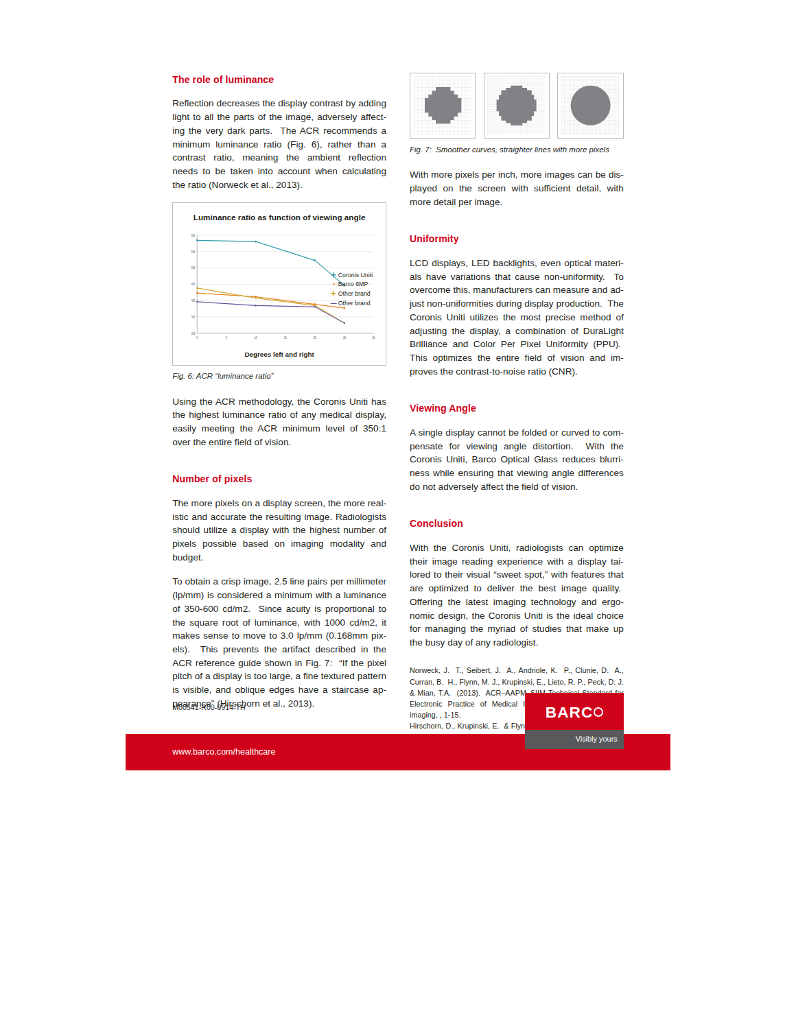The role of luminance
Reflection decreases the display contrast by adding light to all the parts of the image, adversely affecting the very dark parts. The ACR recommends a minimum luminance ratio (Fig. 6), rather than a contrast ratio, meaning the ambient reflection needs to be taken into account when calculating the ratio (Norweck et al., 2013).
Luminance ratio as function of viewing angle
600 550 500 450 400 350 300 0 5 10 15 20 25 30
✛Coronis Uniti
▪Barco 6MP
✛Other brand
—Other brand
Degrees left and right
Fig. 6: ACR “luminance ratio”
Using the ACR methodology, the Coronis Uniti has the highest luminance ratio of any medical display, easily meeting the ACR minimum level of 350:1 over the entire field of vision.
Number of pixels
The more pixels on a display screen, the more realistic and accurate the resulting image. Radiologists should utilize a display with the highest number of pixels possible based on imaging modality and budget.
To obtain a crisp image, 2.5 line pairs per millimeter (lp/mm) is considered a minimum with a luminance of 350-600 cd/m2. Since acuity is proportional to the square root of luminance, with 1000 cd/m2, it makes sense to move to 3.0 lp/mm (0.168mm pixels). This prevents the artifact described in the ACR reference guide shown in Fig. 7: “If the pixel pitch of a display is too large, a fine textured pattern is visible, and oblique edges have a staircase appearance” (Hirschorn et al., 2013).
Fig. 7: Smoother curves, straighter lines with more pixels
With more pixels per inch, more images can be displayed on the screen with sufficient detail, with more detail per image.
Uniformity
LCD displays, LED backlights, even optical materials have variations that cause non-uniformity. To overcome this, manufacturers can measure and adjust non-uniformities during display production. The Coronis Uniti utilizes the most precise method of adjusting the display, a combination of DuraLight Brilliance and Color Per Pixel Uniformity (PPU). This optimizes the entire field of vision and improves the contrast-to-noise ratio (CNR).
Viewing Angle
A single display cannot be folded or curved to compensate for viewing angle distortion. With the Coronis Uniti, Barco Optical Glass reduces blurriness while ensuring that viewing angle differences do not adversely affect the field of vision.
Conclusion
With the Coronis Uniti, radiologists can optimize their image reading experience with a display tailored to their visual “sweet spot,” with features that are optimized to deliver the best image quality. Offering the latest imaging technology and ergonomic design, the Coronis Uniti is the ideal choice for managing the myriad of studies that make up the busy day of any radiologist.
Norweck, J. T., Seibert, J. A., Andriole, K. P., Clunie, D. A., Curran, B. H., Flynn, M. J., Krupinski, E., Lieto, R. P., Peck, D. J. & Mian, T.A. (2013). ACR–AAPM–SIIM Technical Standard for Electronic Practice of Medical Imaging. Journal of digital imaging, , 1-15.
Hirschorn, D., Krupinski, E. & Flynn, M.J. (2013). Imaging 3.0 - IT Reference Guide for the Practicing Radiologists.
M00541-R00-0914-TH
www.barco.com/healthcare
BARC
Visibly yours